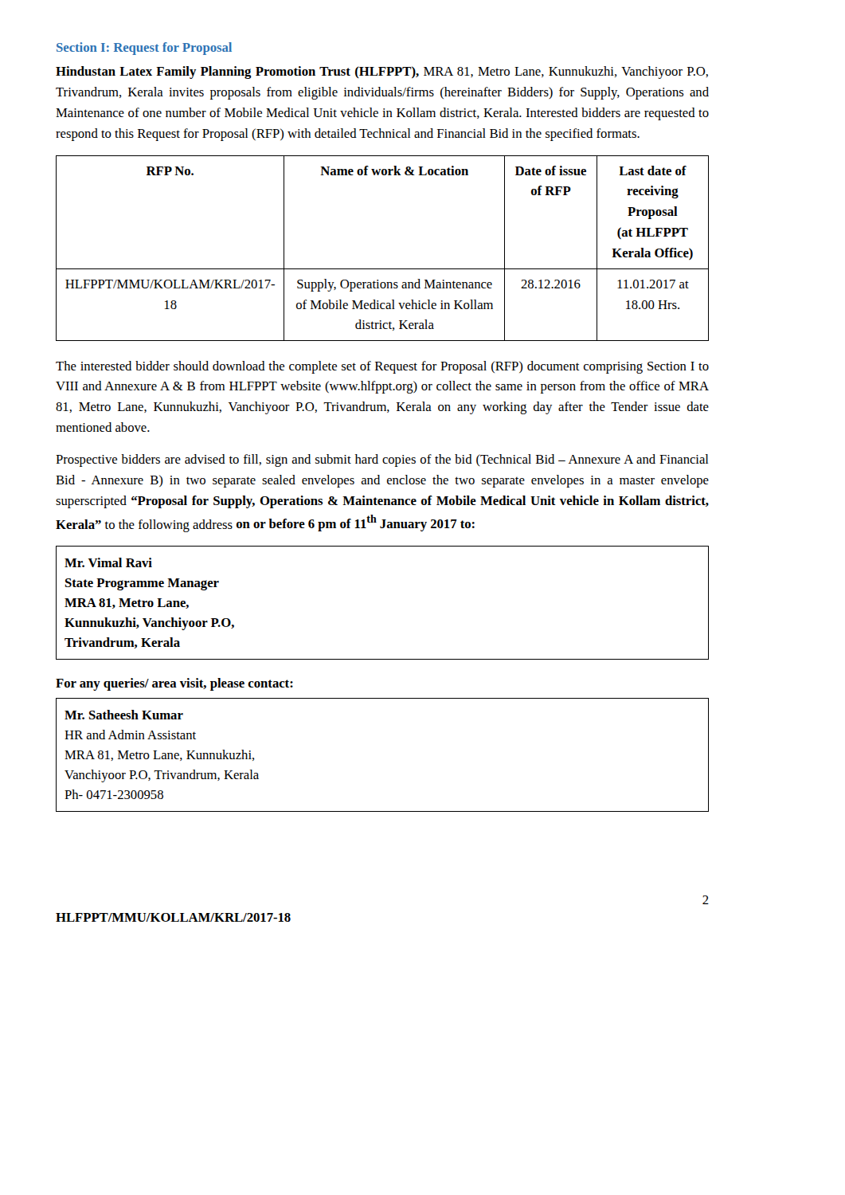Section I: Request for Proposal
Hindustan Latex Family Planning Promotion Trust (HLFPPT), MRA 81, Metro Lane, Kunnukuzhi, Vanchiyoor P.O, Trivandrum, Kerala invites proposals from eligible individuals/firms (hereinafter Bidders) for Supply, Operations and Maintenance of one number of Mobile Medical Unit vehicle in Kollam district, Kerala. Interested bidders are requested to respond to this Request for Proposal (RFP) with detailed Technical and Financial Bid in the specified formats.
| RFP No. | Name of work & Location | Date of issue of RFP | Last date of receiving Proposal (at HLFPPT Kerala Office) |
| --- | --- | --- | --- |
| HLFPPT/MMU/KOLLAM/KRL/2017-18 | Supply, Operations and Maintenance of Mobile Medical vehicle in Kollam district, Kerala | 28.12.2016 | 11.01.2017 at 18.00 Hrs. |
The interested bidder should download the complete set of Request for Proposal (RFP) document comprising Section I to VIII and Annexure A & B from HLFPPT website (www.hlfppt.org) or collect the same in person from the office of MRA 81, Metro Lane, Kunnukuzhi, Vanchiyoor P.O, Trivandrum, Kerala on any working day after the Tender issue date mentioned above.
Prospective bidders are advised to fill, sign and submit hard copies of the bid (Technical Bid – Annexure A and Financial Bid - Annexure B) in two separate sealed envelopes and enclose the two separate envelopes in a master envelope superscripted “Proposal for Supply, Operations & Maintenance of Mobile Medical Unit vehicle in Kollam district, Kerala” to the following address on or before 6 pm of 11th January 2017 to:
Mr. Vimal Ravi
State Programme Manager
MRA 81, Metro Lane,
Kunnukuzhi, Vanchiyoor P.O,
Trivandrum, Kerala
For any queries/ area visit, please contact:
Mr. Satheesh Kumar
HR and Admin Assistant
MRA 81, Metro Lane, Kunnukuzhi,
Vanchiyoor P.O, Trivandrum, Kerala
Ph- 0471-2300958
2 HLFPPT/MMU/KOLLAM/KRL/2017-18